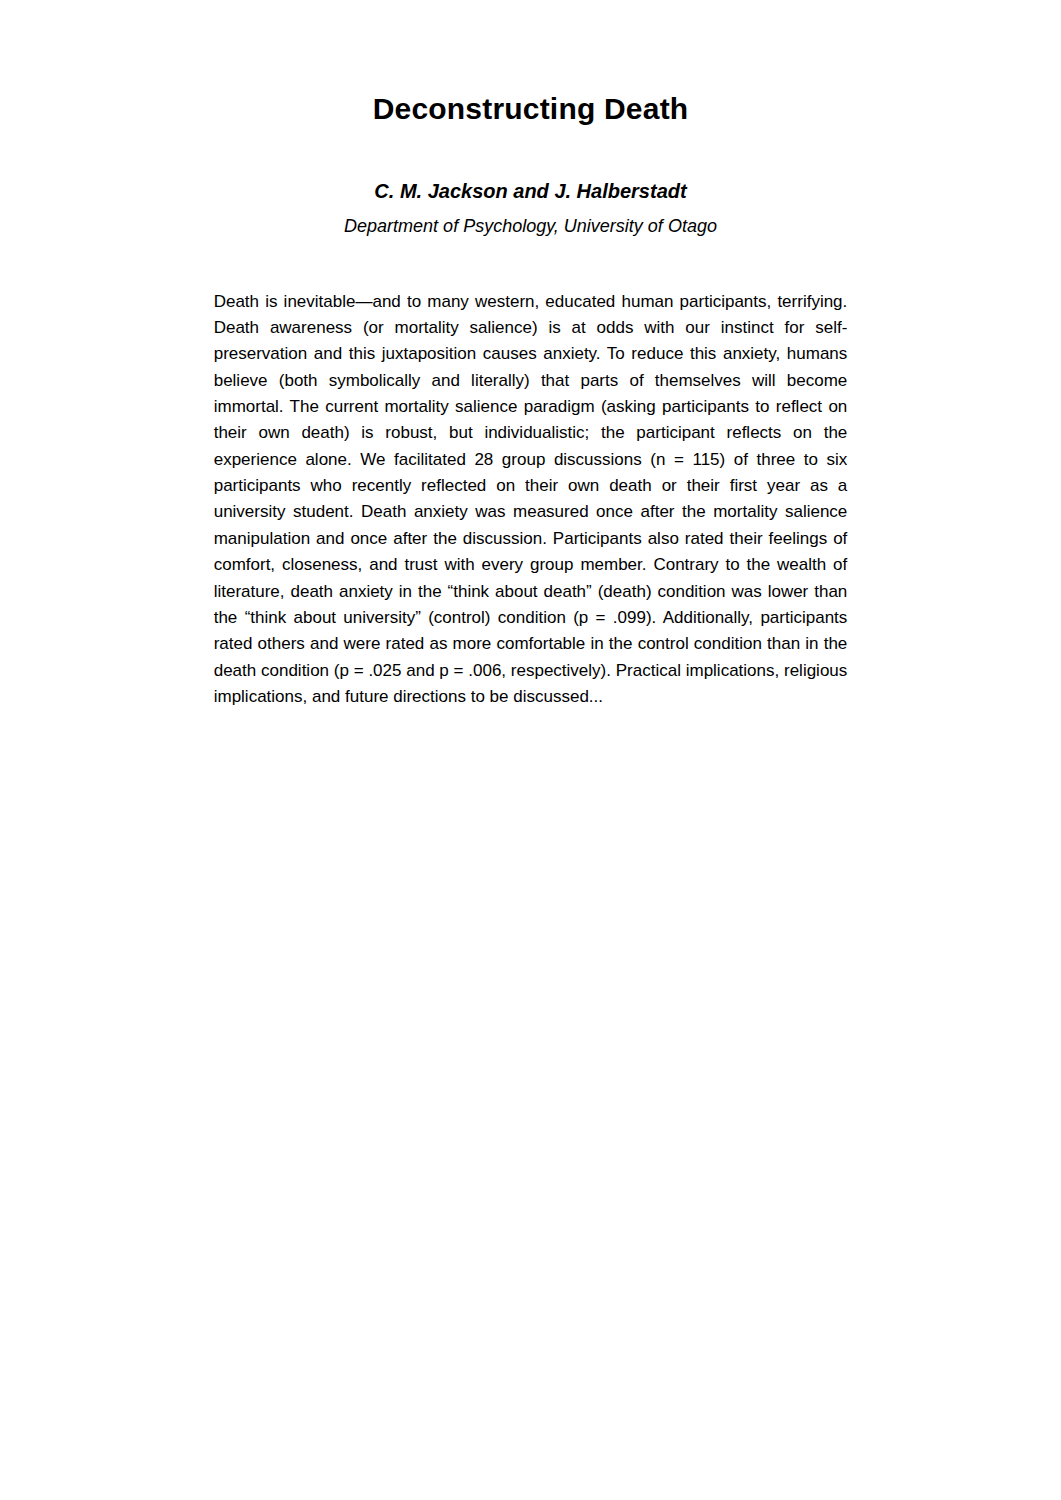Deconstructing Death
C. M. Jackson and J. Halberstadt
Department of Psychology, University of Otago
Death is inevitable—and to many western, educated human participants, terrifying. Death awareness (or mortality salience) is at odds with our instinct for self-preservation and this juxtaposition causes anxiety. To reduce this anxiety, humans believe (both symbolically and literally) that parts of themselves will become immortal. The current mortality salience paradigm (asking participants to reflect on their own death) is robust, but individualistic; the participant reflects on the experience alone. We facilitated 28 group discussions (n = 115) of three to six participants who recently reflected on their own death or their first year as a university student. Death anxiety was measured once after the mortality salience manipulation and once after the discussion. Participants also rated their feelings of comfort, closeness, and trust with every group member. Contrary to the wealth of literature, death anxiety in the “think about death” (death) condition was lower than the “think about university” (control) condition (p = .099). Additionally, participants rated others and were rated as more comfortable in the control condition than in the death condition (p = .025 and p = .006, respectively). Practical implications, religious implications, and future directions to be discussed...